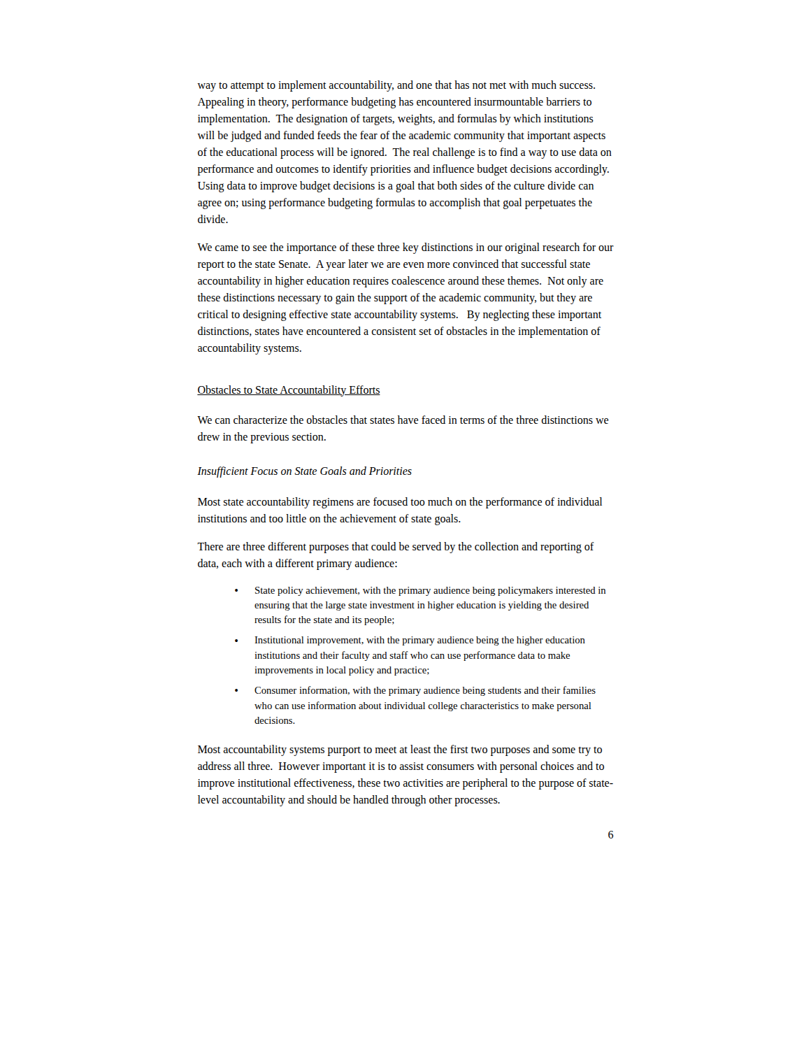way to attempt to implement accountability, and one that has not met with much success. Appealing in theory, performance budgeting has encountered insurmountable barriers to implementation. The designation of targets, weights, and formulas by which institutions will be judged and funded feeds the fear of the academic community that important aspects of the educational process will be ignored. The real challenge is to find a way to use data on performance and outcomes to identify priorities and influence budget decisions accordingly. Using data to improve budget decisions is a goal that both sides of the culture divide can agree on; using performance budgeting formulas to accomplish that goal perpetuates the divide.
We came to see the importance of these three key distinctions in our original research for our report to the state Senate. A year later we are even more convinced that successful state accountability in higher education requires coalescence around these themes. Not only are these distinctions necessary to gain the support of the academic community, but they are critical to designing effective state accountability systems. By neglecting these important distinctions, states have encountered a consistent set of obstacles in the implementation of accountability systems.
Obstacles to State Accountability Efforts
We can characterize the obstacles that states have faced in terms of the three distinctions we drew in the previous section.
Insufficient Focus on State Goals and Priorities
Most state accountability regimens are focused too much on the performance of individual institutions and too little on the achievement of state goals.
There are three different purposes that could be served by the collection and reporting of data, each with a different primary audience:
State policy achievement, with the primary audience being policymakers interested in ensuring that the large state investment in higher education is yielding the desired results for the state and its people;
Institutional improvement, with the primary audience being the higher education institutions and their faculty and staff who can use performance data to make improvements in local policy and practice;
Consumer information, with the primary audience being students and their families who can use information about individual college characteristics to make personal decisions.
Most accountability systems purport to meet at least the first two purposes and some try to address all three. However important it is to assist consumers with personal choices and to improve institutional effectiveness, these two activities are peripheral to the purpose of state-level accountability and should be handled through other processes.
6